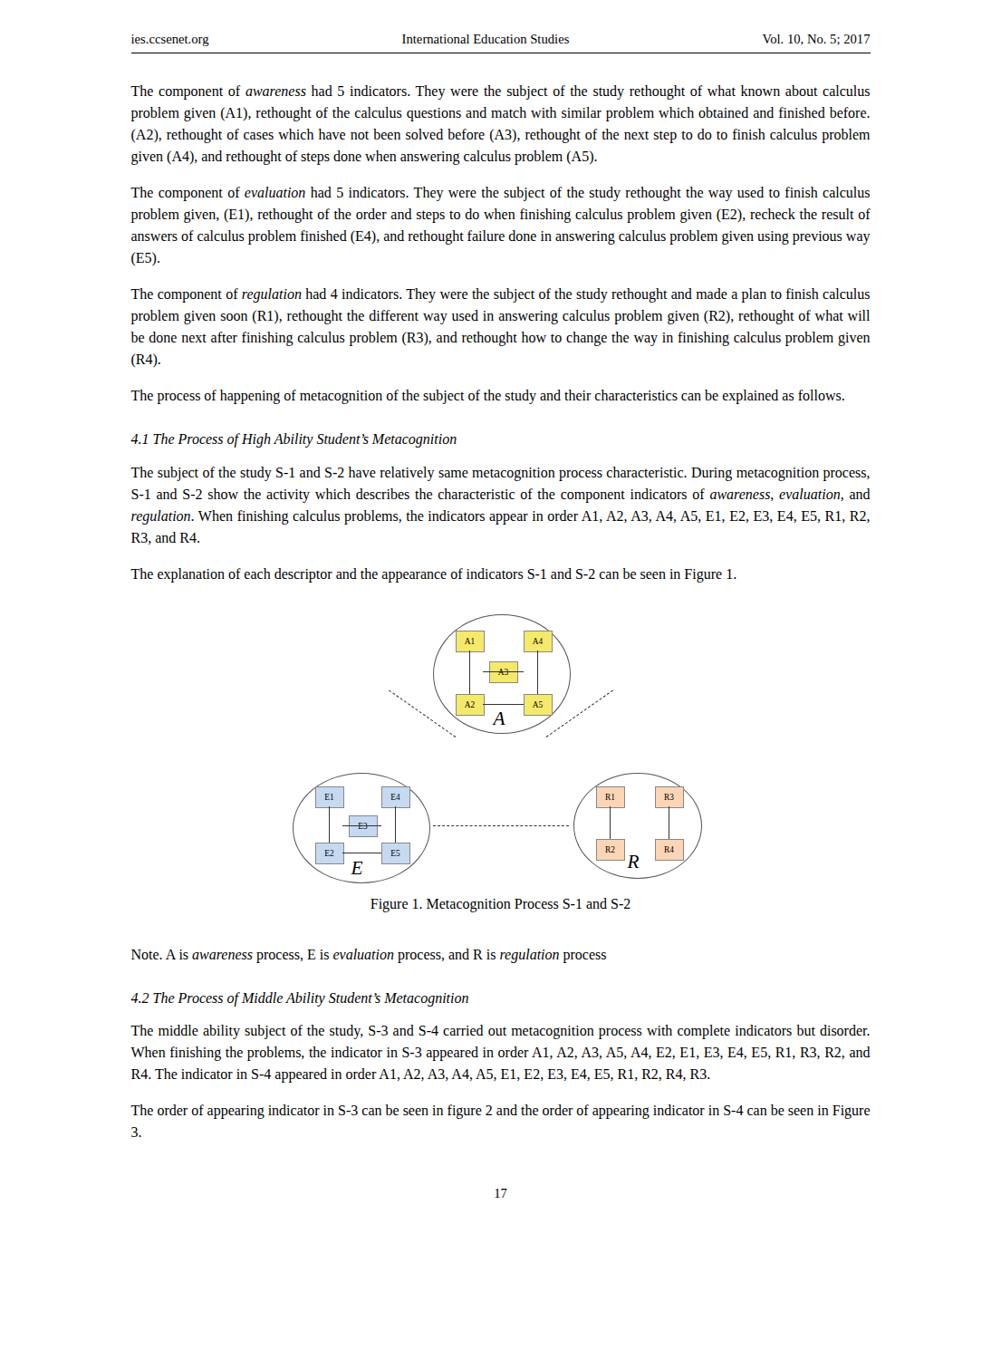ies.ccsenet.org International Education Studies Vol. 10, No. 5; 2017
The component of awareness had 5 indicators. They were the subject of the study rethought of what known about calculus problem given (A1), rethought of the calculus questions and match with similar problem which obtained and finished before. (A2), rethought of cases which have not been solved before (A3), rethought of the next step to do to finish calculus problem given (A4), and rethought of steps done when answering calculus problem (A5).
The component of evaluation had 5 indicators. They were the subject of the study rethought the way used to finish calculus problem given, (E1), rethought of the order and steps to do when finishing calculus problem given (E2), recheck the result of answers of calculus problem finished (E4), and rethought failure done in answering calculus problem given using previous way (E5).
The component of regulation had 4 indicators. They were the subject of the study rethought and made a plan to finish calculus problem given soon (R1), rethought the different way used in answering calculus problem given (R2), rethought of what will be done next after finishing calculus problem (R3), and rethought how to change the way in finishing calculus problem given (R4).
The process of happening of metacognition of the subject of the study and their characteristics can be explained as follows.
4.1 The Process of High Ability Student’s Metacognition
The subject of the study S-1 and S-2 have relatively same metacognition process characteristic. During metacognition process, S-1 and S-2 show the activity which describes the characteristic of the component indicators of awareness, evaluation, and regulation. When finishing calculus problems, the indicators appear in order A1, A2, A3, A4, A5, E1, E2, E3, E4, E5, R1, R2, R3, and R4.
The explanation of each descriptor and the appearance of indicators S-1 and S-2 can be seen in Figure 1.
A1
A4
A3
A2
A5
A
E1
E4
E3
E2
E5
E
R1
R3
R2
R4
R
Figure 1. Metacognition Process S-1 and S-2
Note. A is awareness process, E is evaluation process, and R is regulation process
4.2 The Process of Middle Ability Student’s Metacognition
The middle ability subject of the study, S-3 and S-4 carried out metacognition process with complete indicators but disorder. When finishing the problems, the indicator in S-3 appeared in order A1, A2, A3, A5, A4, E2, E1, E3, E4, E5, R1, R3, R2, and R4. The indicator in S-4 appeared in order A1, A2, A3, A4, A5, E1, E2, E3, E4, E5, R1, R2, R4, R3.
The order of appearing indicator in S-3 can be seen in figure 2 and the order of appearing indicator in S-4 can be seen in Figure 3.
17